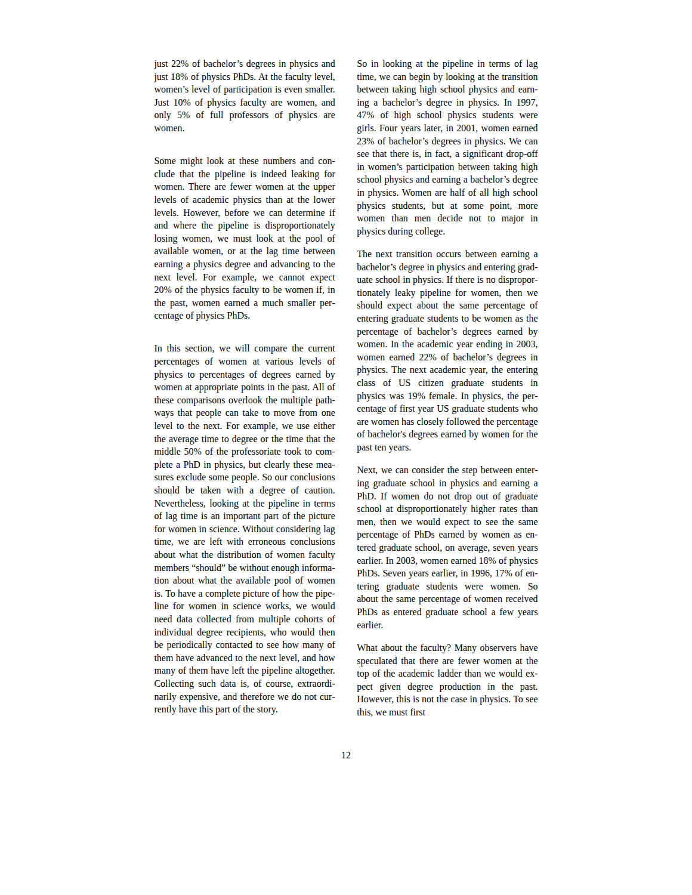just 22% of bachelor’s degrees in physics and just 18% of physics PhDs. At the faculty level, women’s level of participation is even smaller. Just 10% of physics faculty are women, and only 5% of full professors of physics are women.
Some might look at these numbers and conclude that the pipeline is indeed leaking for women. There are fewer women at the upper levels of academic physics than at the lower levels. However, before we can determine if and where the pipeline is disproportionately losing women, we must look at the pool of available women, or at the lag time between earning a physics degree and advancing to the next level. For example, we cannot expect 20% of the physics faculty to be women if, in the past, women earned a much smaller percentage of physics PhDs.
In this section, we will compare the current percentages of women at various levels of physics to percentages of degrees earned by women at appropriate points in the past. All of these comparisons overlook the multiple pathways that people can take to move from one level to the next. For example, we use either the average time to degree or the time that the middle 50% of the professoriate took to complete a PhD in physics, but clearly these measures exclude some people. So our conclusions should be taken with a degree of caution. Nevertheless, looking at the pipeline in terms of lag time is an important part of the picture for women in science. Without considering lag time, we are left with erroneous conclusions about what the distribution of women faculty members “should” be without enough information about what the available pool of women is. To have a complete picture of how the pipeline for women in science works, we would need data collected from multiple cohorts of individual degree recipients, who would then be periodically contacted to see how many of them have advanced to the next level, and how many of them have left the pipeline altogether. Collecting such data is, of course, extraordinarily expensive, and therefore we do not currently have this part of the story.
So in looking at the pipeline in terms of lag time, we can begin by looking at the transition between taking high school physics and earning a bachelor’s degree in physics. In 1997, 47% of high school physics students were girls. Four years later, in 2001, women earned 23% of bachelor’s degrees in physics. We can see that there is, in fact, a significant drop-off in women’s participation between taking high school physics and earning a bachelor’s degree in physics. Women are half of all high school physics students, but at some point, more women than men decide not to major in physics during college.
The next transition occurs between earning a bachelor’s degree in physics and entering graduate school in physics. If there is no disproportionately leaky pipeline for women, then we should expect about the same percentage of entering graduate students to be women as the percentage of bachelor’s degrees earned by women. In the academic year ending in 2003, women earned 22% of bachelor’s degrees in physics. The next academic year, the entering class of US citizen graduate students in physics was 19% female. In physics, the percentage of first year US graduate students who are women has closely followed the percentage of bachelor's degrees earned by women for the past ten years.
Next, we can consider the step between entering graduate school in physics and earning a PhD. If women do not drop out of graduate school at disproportionately higher rates than men, then we would expect to see the same percentage of PhDs earned by women as entered graduate school, on average, seven years earlier. In 2003, women earned 18% of physics PhDs. Seven years earlier, in 1996, 17% of entering graduate students were women. So about the same percentage of women received PhDs as entered graduate school a few years earlier.
What about the faculty? Many observers have speculated that there are fewer women at the top of the academic ladder than we would expect given degree production in the past. However, this is not the case in physics. To see this, we must first
12